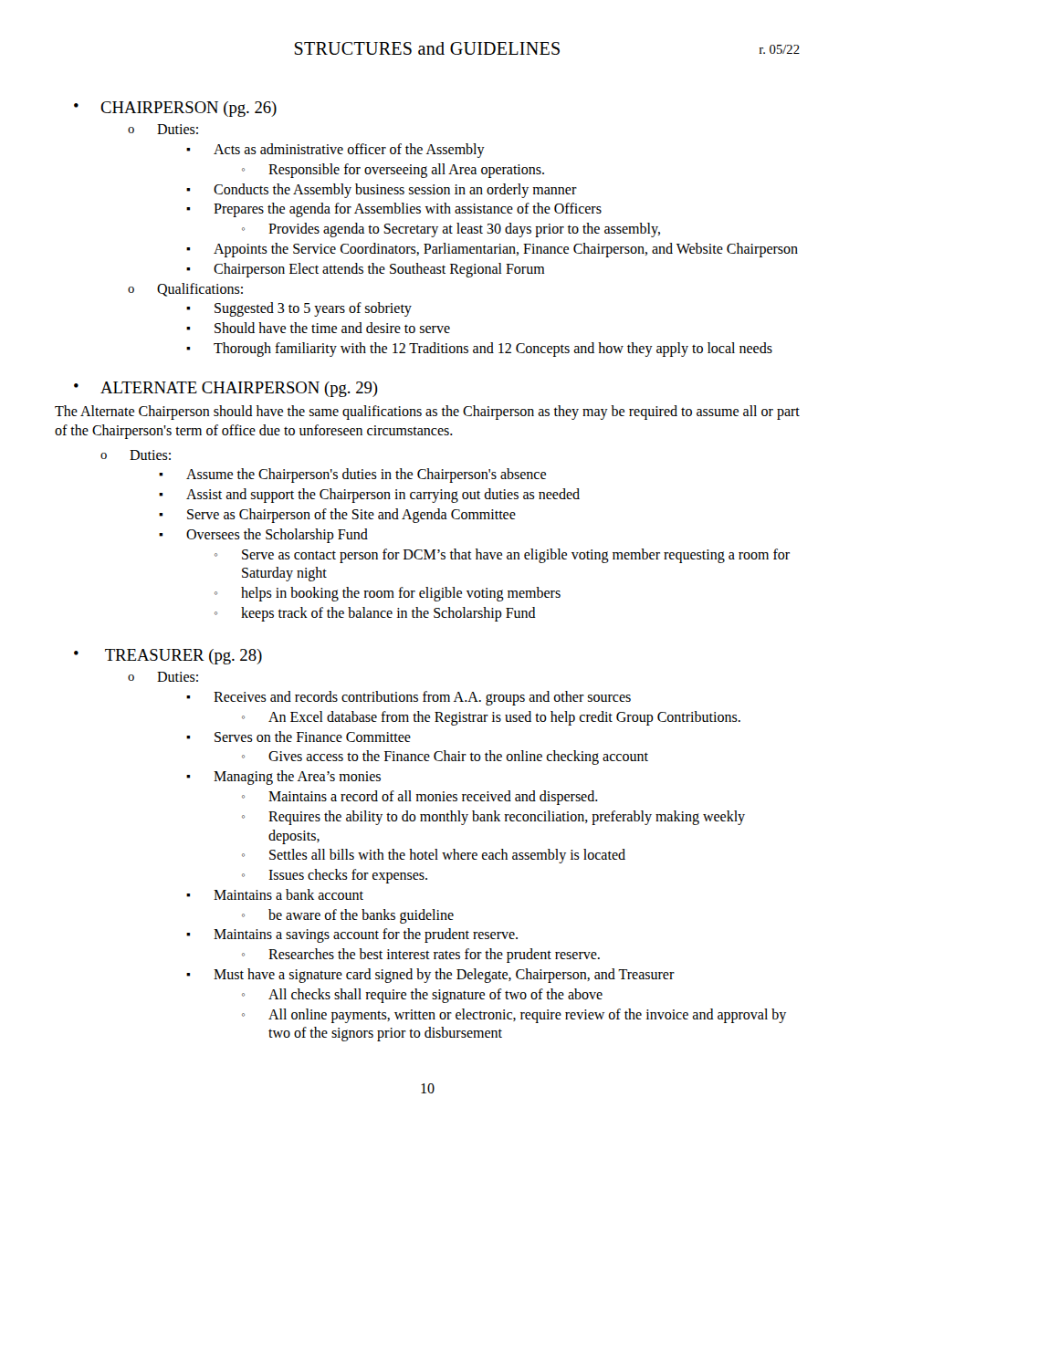STRUCTURES and GUIDELINES
r. 05/22
CHAIRPERSON (pg. 26)
Duties:
Acts as administrative officer of the Assembly
Responsible for overseeing all Area operations.
Conducts the Assembly business session in an orderly manner
Prepares the agenda for Assemblies with assistance of the Officers
Provides agenda to Secretary at least 30 days prior to the assembly,
Appoints the Service Coordinators, Parliamentarian, Finance Chairperson, and Website Chairperson
Chairperson Elect attends the Southeast Regional Forum
Qualifications:
Suggested 3 to 5 years of sobriety
Should have the time and desire to serve
Thorough familiarity with the 12 Traditions and 12 Concepts and how they apply to local needs
ALTERNATE CHAIRPERSON (pg. 29)
The Alternate Chairperson should have the same qualifications as the Chairperson as they may be required to assume all or part of the Chairperson's term of office due to unforeseen circumstances.
Duties:
Assume the Chairperson's duties in the Chairperson's absence
Assist and support the Chairperson in carrying out duties as needed
Serve as Chairperson of the Site and Agenda Committee
Oversees the Scholarship Fund
Serve as contact person for DCM’s that have an eligible voting member requesting a room for Saturday night
helps in booking the room for eligible voting members
keeps track of the balance in the Scholarship Fund
TREASURER (pg. 28)
Duties:
Receives and records contributions from A.A. groups and other sources
An Excel database from the Registrar is used to help credit Group Contributions.
Serves on the Finance Committee
Gives access to the Finance Chair to the online checking account
Managing the Area’s monies
Maintains a record of all monies received and dispersed.
Requires the ability to do monthly bank reconciliation, preferably making weekly deposits,
Settles all bills with the hotel where each assembly is located
Issues checks for expenses.
Maintains a bank account
be aware of the banks guideline
Maintains a savings account for the prudent reserve.
Researches the best interest rates for the prudent reserve.
Must have a signature card signed by the Delegate, Chairperson, and Treasurer
All checks shall require the signature of two of the above
All online payments, written or electronic, require review of the invoice and approval by two of the signors prior to disbursement
10